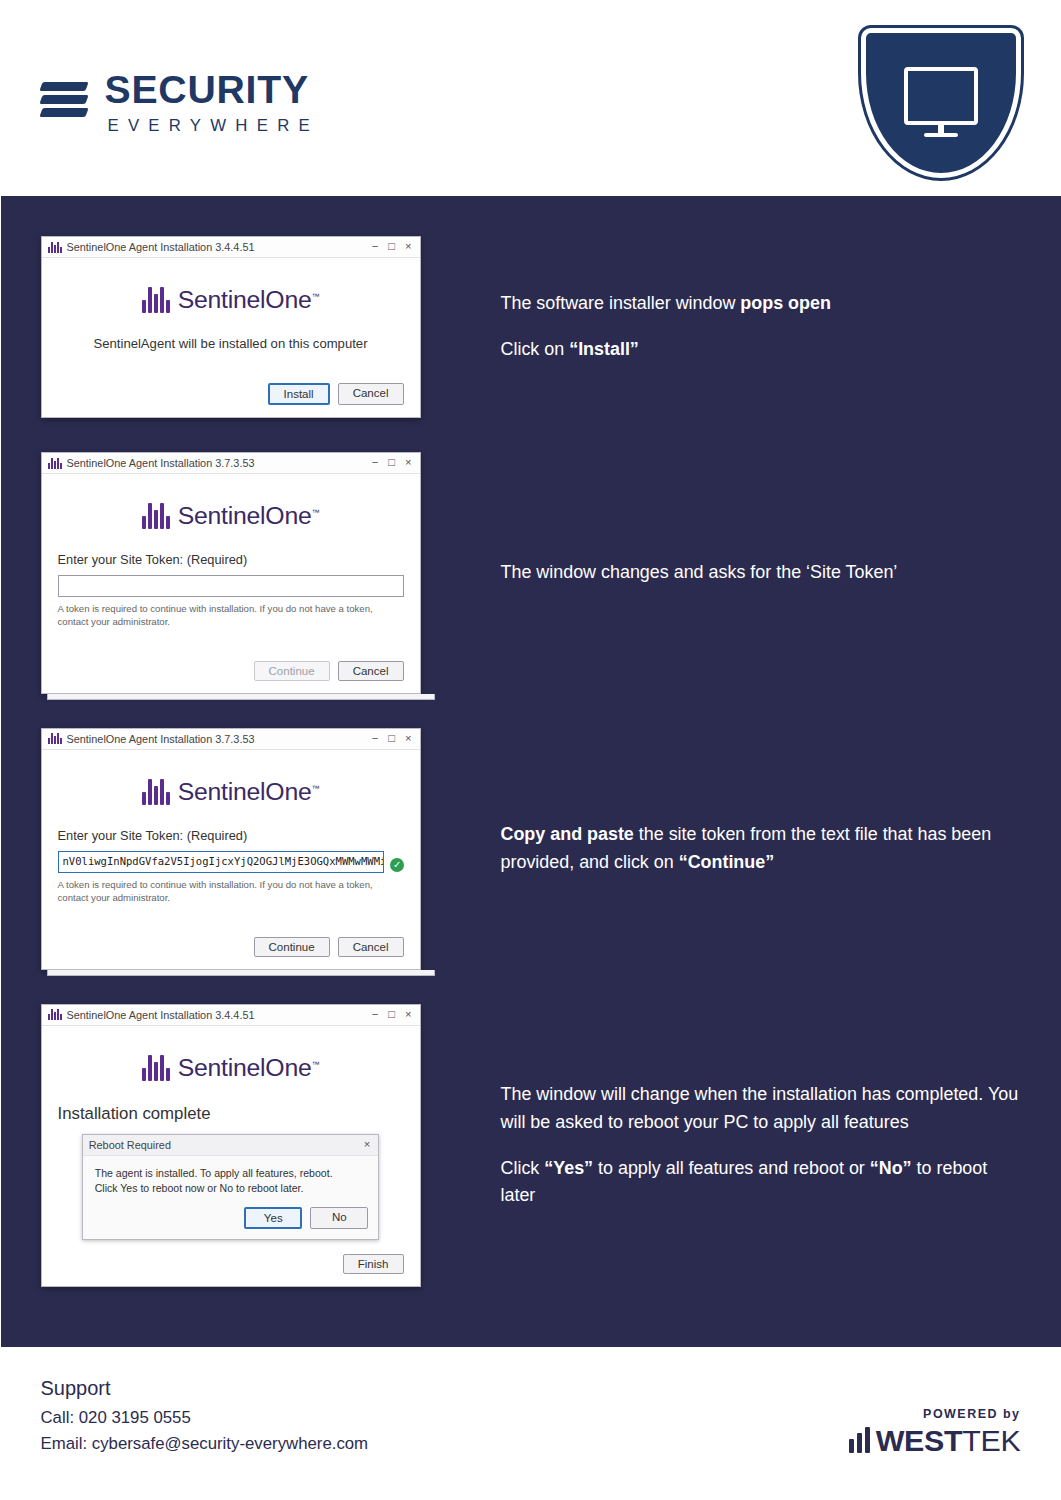SECURITY
EVERYWHERE
SentinelOne Agent Installation 3.4.4.51
−□×
SentinelOne™
SentinelAgent will be installed on this computer
Install Cancel
The software installer window pops open
Click on “Install”
SentinelOne Agent Installation 3.7.3.53
−□×
SentinelOne™
Enter your Site Token: (Required)
A token is required to continue with installation. If you do not have a token, contact your administrator.
Continue Cancel
The window changes and asks for the ‘Site Token’
SentinelOne Agent Installation 3.7.3.53
−□×
SentinelOne™
Enter your Site Token: (Required)
nV0liwgInNpdGVfa2V5IjogIjcxYjQ2OGJlMjE3OGQxMWMwMWMifQ==
✓
A token is required to continue with installation. If you do not have a token, contact your administrator.
Continue Cancel
Copy and paste the site token from the text file that has been provided, and click on “Continue”
SentinelOne Agent Installation 3.4.4.51
−□×
SentinelOne™
Installation complete
Reboot Required
×
The agent is installed. To apply all features, reboot.
Click Yes to reboot now or No to reboot later.
Yes No
Finish
The window will change when the installation has completed. You will be asked to reboot your PC to apply all features
Click “Yes” to apply all features and reboot or “No” to reboot later
Support
Call: 020 3195 0555
Email: cybersafe@security-everywhere.com
POWERED by
WESTTEK